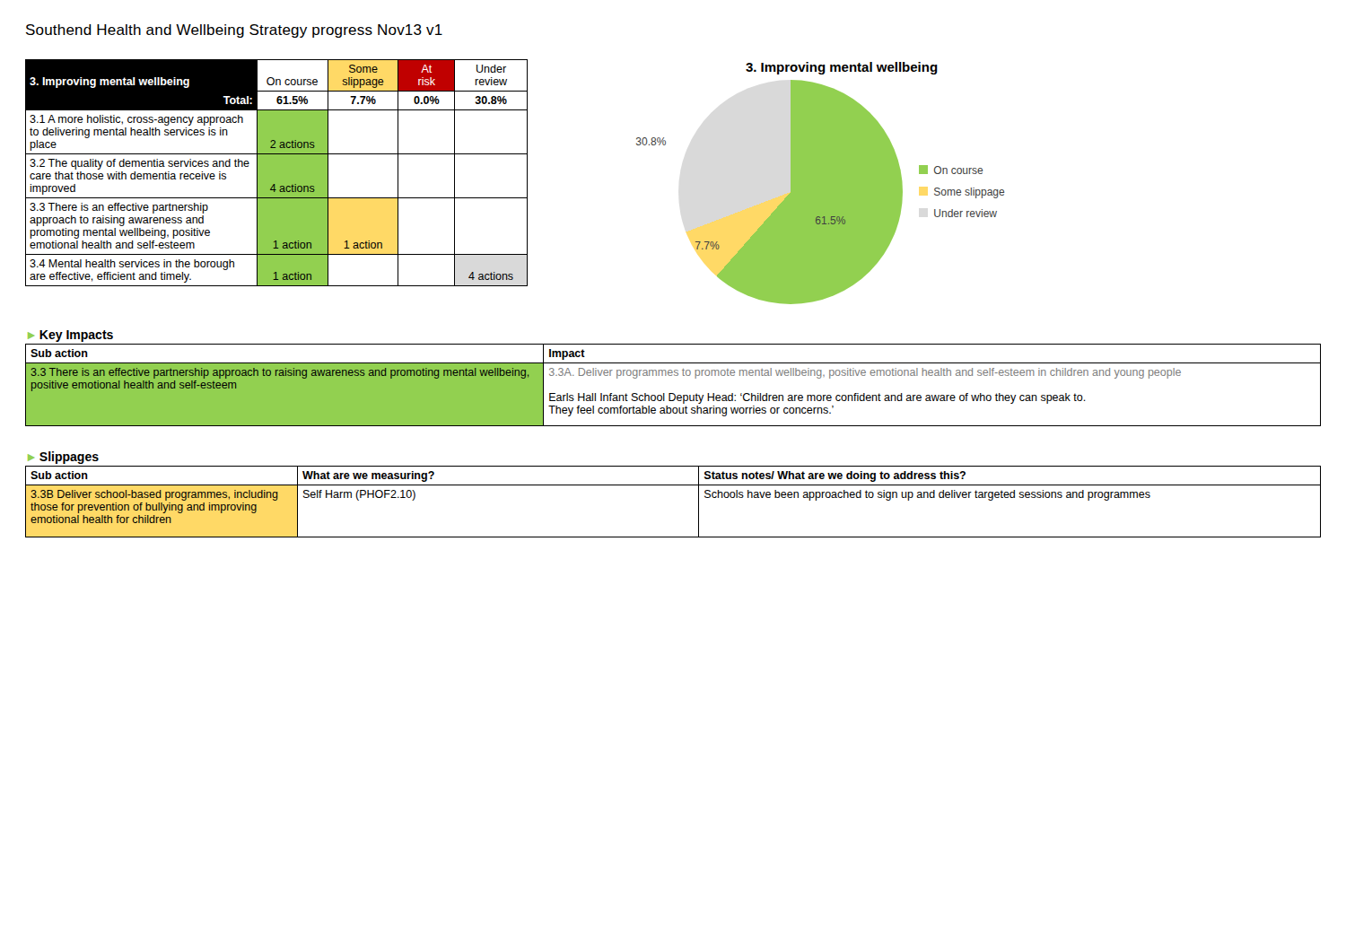Southend Health and Wellbeing Strategy progress Nov13 v1
| 3. Improving mental wellbeing | On course | Some slippage | At risk | Under review |
| Total: | 61.5% | 7.7% | 0.0% | 30.8% |
| 3.1 A more holistic, cross-agency approach to delivering mental health services is in place | 2 actions | | | |
| 3.2 The quality of dementia services and the care that those with dementia receive is improved | 4 actions | | | |
| 3.3 There is an effective partnership approach to raising awareness and promoting mental wellbeing, positive emotional health and self-esteem | 1 action | 1 action | | |
| 3.4 Mental health services in the borough are effective, efficient and timely. | 1 action | | | 4 actions |
3. Improving mental wellbeing
61.5% 7.7% 30.8%
On course
Some slippage
Under review
►Key Impacts
| Sub action | Impact |
| --- | --- |
| 3.3 There is an effective partnership approach to raising awareness and promoting mental wellbeing, positive emotional health and self-esteem | 3.3A. Deliver programmes to promote mental wellbeing, positive emotional health and self-esteem in children and young people Earls Hall Infant School Deputy Head: ‘Children are more confident and are aware of who they can speak to. They feel comfortable about sharing worries or concerns.’ |
►Slippages
| Sub action | What are we measuring? | Status notes/ What are we doing to address this? |
| --- | --- | --- |
| 3.3B Deliver school-based programmes, including those for prevention of bullying and improving emotional health for children | Self Harm (PHOF2.10) | Schools have been approached to sign up and deliver targeted sessions and programmes |